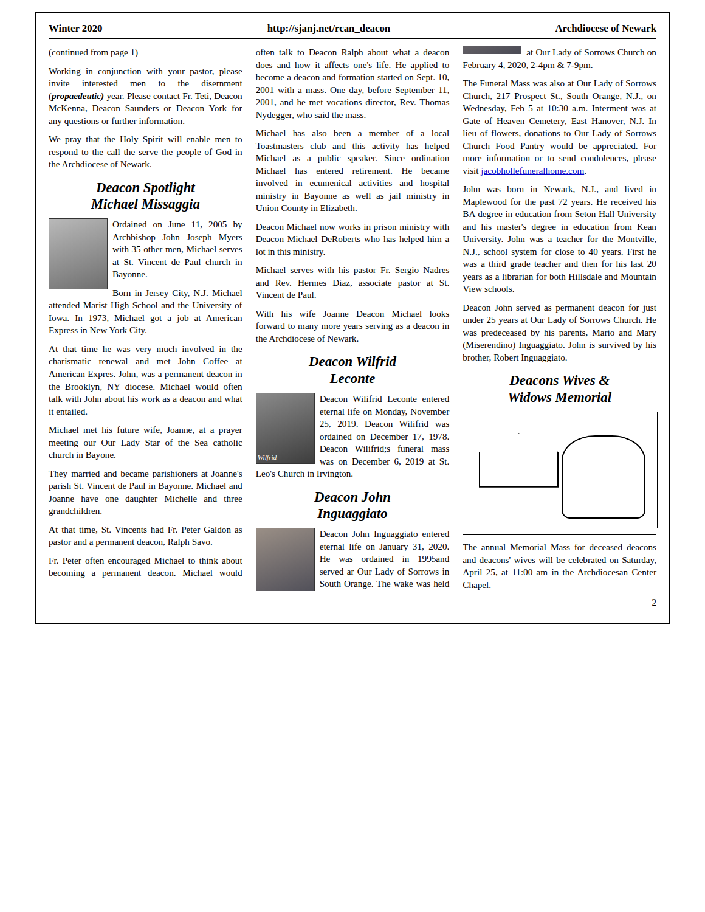Winter 2020 http://sjanj.net/rcan_deacon Archdiocese of Newark
(continued from page 1)
Working in conjunction with your pastor, please invite interested men to the disernment (propaedeutic) year. Please contact Fr. Teti, Deacon McKenna, Deacon Saunders or Deacon York for any questions or further information.
We pray that the Holy Spirit will enable men to respond to the call the serve the people of God in the Archdiocese of Newark.
Deacon Spotlight
Michael Missaggia
Ordained on June 11, 2005 by Archbishop John Joseph Myers with 35 other men, Michael serves at St. Vincent de Paul church in Bayonne.
Born in Jersey City, N.J. Michael attended Marist High School and the University of Iowa. In 1973, Michael got a job at American Express in New York City.
At that time he was very much involved in the charismatic renewal and met John Coffee at American Expres. John, was a permanent deacon in the Brooklyn, NY diocese. Michael would often talk with John about his work as a deacon and what it entailed.
Michael met his future wife, Joanne, at a prayer meeting our Our Lady Star of the Sea catholic church in Bayone.
They married and became parishioners at Joanne's parish St. Vincent de Paul in Bayonne. Michael and Joanne have one daughter Michelle and three grandchildren.
At that time, St. Vincents had Fr. Peter Galdon as pastor and a permanent deacon, Ralph Savo.
Fr. Peter often encouraged Michael to think about becoming a permanent deacon. Michael would often talk to Deacon Ralph about what a deacon does and how it affects one's life. He applied to become a deacon and formation started on Sept. 10, 2001 with a mass. One day, before September 11, 2001, and he met vocations director, Rev. Thomas Nydegger, who said the mass.
Michael has also been a member of a local Toastmasters club and this activity has helped Michael as a public speaker. Since ordination Michael has entered retirement. He became involved in ecumenical activities and hospital ministry in Bayonne as well as jail ministry in Union County in Elizabeth.
Deacon Michael now works in prison ministry with Deacon Michael DeRoberts who has helped him a lot in this ministry.
Michael serves with his pastor Fr. Sergio Nadres and Rev. Hermes Diaz, associate pastor at St. Vincent de Paul.
With his wife Joanne Deacon Michael looks forward to many more years serving as a deacon in the Archdiocese of Newark.
Deacon Wilfrid
Leconte
Wilfrid
Deacon Wilifrid Leconte entered eternal life on Monday, November 25, 2019. Deacon Wilifrid was ordained on December 17, 1978. Deacon Wilifrid;s funeral mass was on December 6, 2019 at St. Leo's Church in Irvington.
Deacon John
Inguaggiato
Deacon John Inguaggiato entered eternal life on January 31, 2020. He was ordained in 1995and served ar Our Lady of Sorrows in South Orange. The wake was held at Our Lady of Sorrows Church on February 4, 2020, 2-4pm & 7-9pm.
The Funeral Mass was also at Our Lady of Sorrows Church, 217 Prospect St., South Orange, N.J., on Wednesday, Feb 5 at 10:30 a.m. Interment was at Gate of Heaven Cemetery, East Hanover, N.J. In lieu of flowers, donations to Our Lady of Sorrows Church Food Pantry would be appreciated. For more information or to send condolences, please visit jacobhollefuneralhome.com.
John was born in Newark, N.J., and lived in Maplewood for the past 72 years. He received his BA degree in education from Seton Hall University and his master's degree in education from Kean University. John was a teacher for the Montville, N.J., school system for close to 40 years. First he was a third grade teacher and then for his last 20 years as a librarian for both Hillsdale and Mountain View schools.
Deacon John served as permanent deacon for just under 25 years at Our Lady of Sorrows Church. He was predeceased by his parents, Mario and Mary (Miserendino) Inguaggiato. John is survived by his brother, Robert Inguaggiato.
Deacons Wives &
Widows Memorial
The annual Memorial Mass for deceased deacons and deacons' wives will be celebrated on Saturday, April 25, at 11:00 am in the Archdiocesan Center Chapel.
2